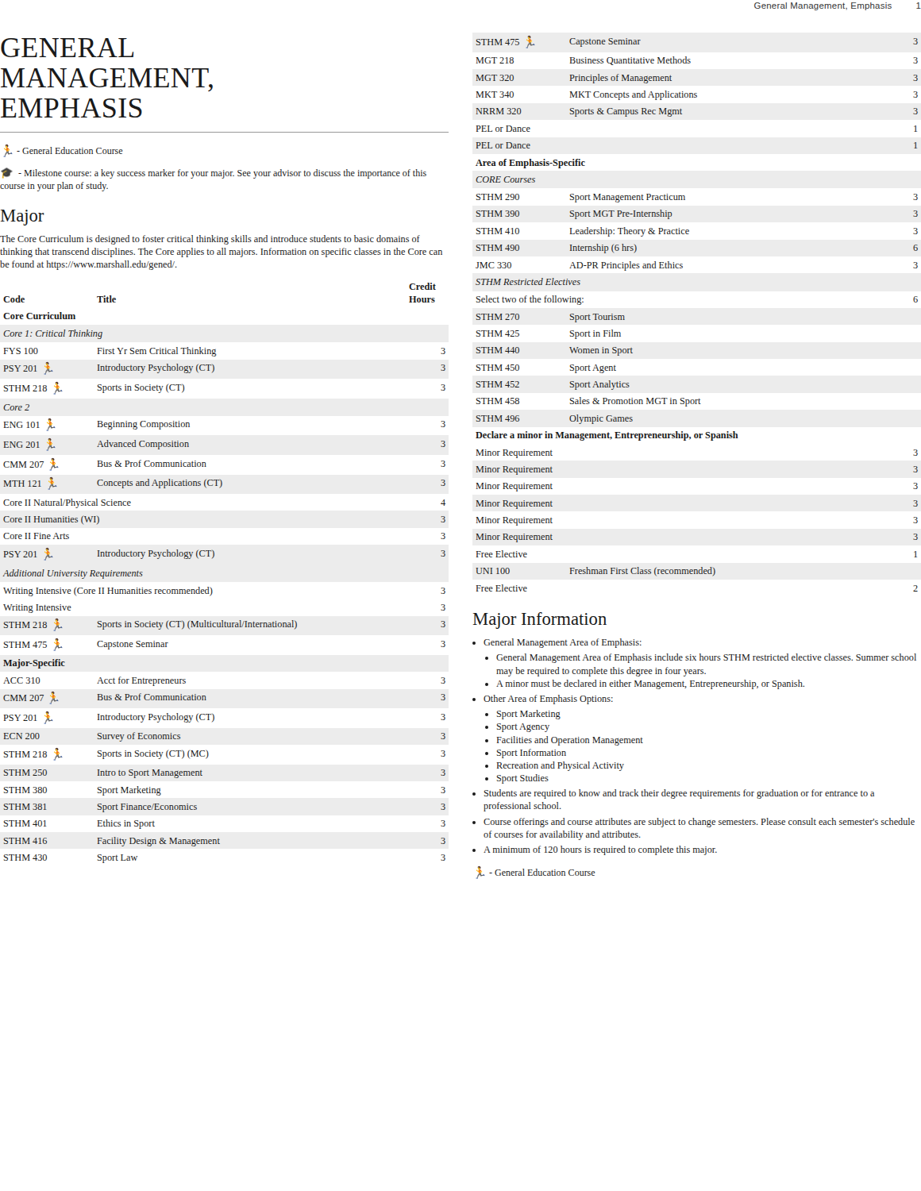General Management, Emphasis1
GENERAL
MANAGEMENT,
EMPHASIS
🏃- General Education Course
🎓 - Milestone course: a key success marker for your major. See your advisor to discuss the importance of this course in your plan of study.
Major
The Core Curriculum is designed to foster critical thinking skills and introduce students to basic domains of thinking that transcend disciplines. The Core applies to all majors. Information on specific classes in the Core can be found at https://www.marshall.edu/gened/.
| Code | Title | Credit Hours |
| --- | --- | --- |
| Core Curriculum |
| Core 1: Critical Thinking |
| FYS 100 | First Yr Sem Critical Thinking | 3 |
| PSY 201 🏃 | Introductory Psychology (CT) | 3 |
| STHM 218 🏃 | Sports in Society (CT) | 3 |
| Core 2 |
| ENG 101 🏃 | Beginning Composition | 3 |
| ENG 201 🏃 | Advanced Composition | 3 |
| CMM 207 🏃 | Bus & Prof Communication | 3 |
| MTH 121 🏃 | Concepts and Applications (CT) | 3 |
| Core II Natural/Physical Science | 4 |
| Core II Humanities (WI) | 3 |
| Core II Fine Arts | 3 |
| PSY 201 🏃 | Introductory Psychology (CT) | 3 |
| Additional University Requirements |
| Writing Intensive (Core II Humanities recommended) | 3 |
| Writing Intensive | 3 |
| STHM 218 🏃 | Sports in Society (CT) (Multicultural/International) | 3 |
| STHM 475 🏃 | Capstone Seminar | 3 |
| Major-Specific |
| ACC 310 | Acct for Entrepreneurs | 3 |
| CMM 207 🏃 | Bus & Prof Communication | 3 |
| PSY 201 🏃 | Introductory Psychology (CT) | 3 |
| ECN 200 | Survey of Economics | 3 |
| STHM 218 🏃 | Sports in Society (CT) (MC) | 3 |
| STHM 250 | Intro to Sport Management | 3 |
| STHM 380 | Sport Marketing | 3 |
| STHM 381 | Sport Finance/Economics | 3 |
| STHM 401 | Ethics in Sport | 3 |
| STHM 416 | Facility Design & Management | 3 |
| STHM 430 | Sport Law | 3 |
| STHM 475 🏃 | Capstone Seminar | 3 |
| MGT 218 | Business Quantitative Methods | 3 |
| MGT 320 | Principles of Management | 3 |
| MKT 340 | MKT Concepts and Applications | 3 |
| NRRM 320 | Sports & Campus Rec Mgmt | 3 |
| PEL or Dance | 1 |
| PEL or Dance | 1 |
| Area of Emphasis-Specific |
| CORE Courses |
| STHM 290 | Sport Management Practicum | 3 |
| STHM 390 | Sport MGT Pre-Internship | 3 |
| STHM 410 | Leadership: Theory & Practice | 3 |
| STHM 490 | Internship (6 hrs) | 6 |
| JMC 330 | AD-PR Principles and Ethics | 3 |
| STHM Restricted Electives |
| Select two of the following: | 6 |
| STHM 270 | Sport Tourism | |
| STHM 425 | Sport in Film | |
| STHM 440 | Women in Sport | |
| STHM 450 | Sport Agent | |
| STHM 452 | Sport Analytics | |
| STHM 458 | Sales & Promotion MGT in Sport | |
| STHM 496 | Olympic Games | |
| Declare a minor in Management, Entrepreneurship, or Spanish |
| Minor Requirement | 3 |
| Minor Requirement | 3 |
| Minor Requirement | 3 |
| Minor Requirement | 3 |
| Minor Requirement | 3 |
| Minor Requirement | 3 |
| Free Elective | 1 |
| UNI 100 | Freshman First Class (recommended) | |
| Free Elective | 2 |
Major Information
General Management Area of Emphasis:
General Management Area of Emphasis include six hours STHM restricted elective classes. Summer school may be required to complete this degree in four years.
A minor must be declared in either Management, Entrepreneurship, or Spanish.
Other Area of Emphasis Options:
Sport Marketing
Sport Agency
Facilities and Operation Management
Sport Information
Recreation and Physical Activity
Sport Studies
Students are required to know and track their degree requirements for graduation or for entrance to a professional school.
Course offerings and course attributes are subject to change semesters. Please consult each semester's schedule of courses for availability and attributes.
A minimum of 120 hours is required to complete this major.
🏃- General Education Course